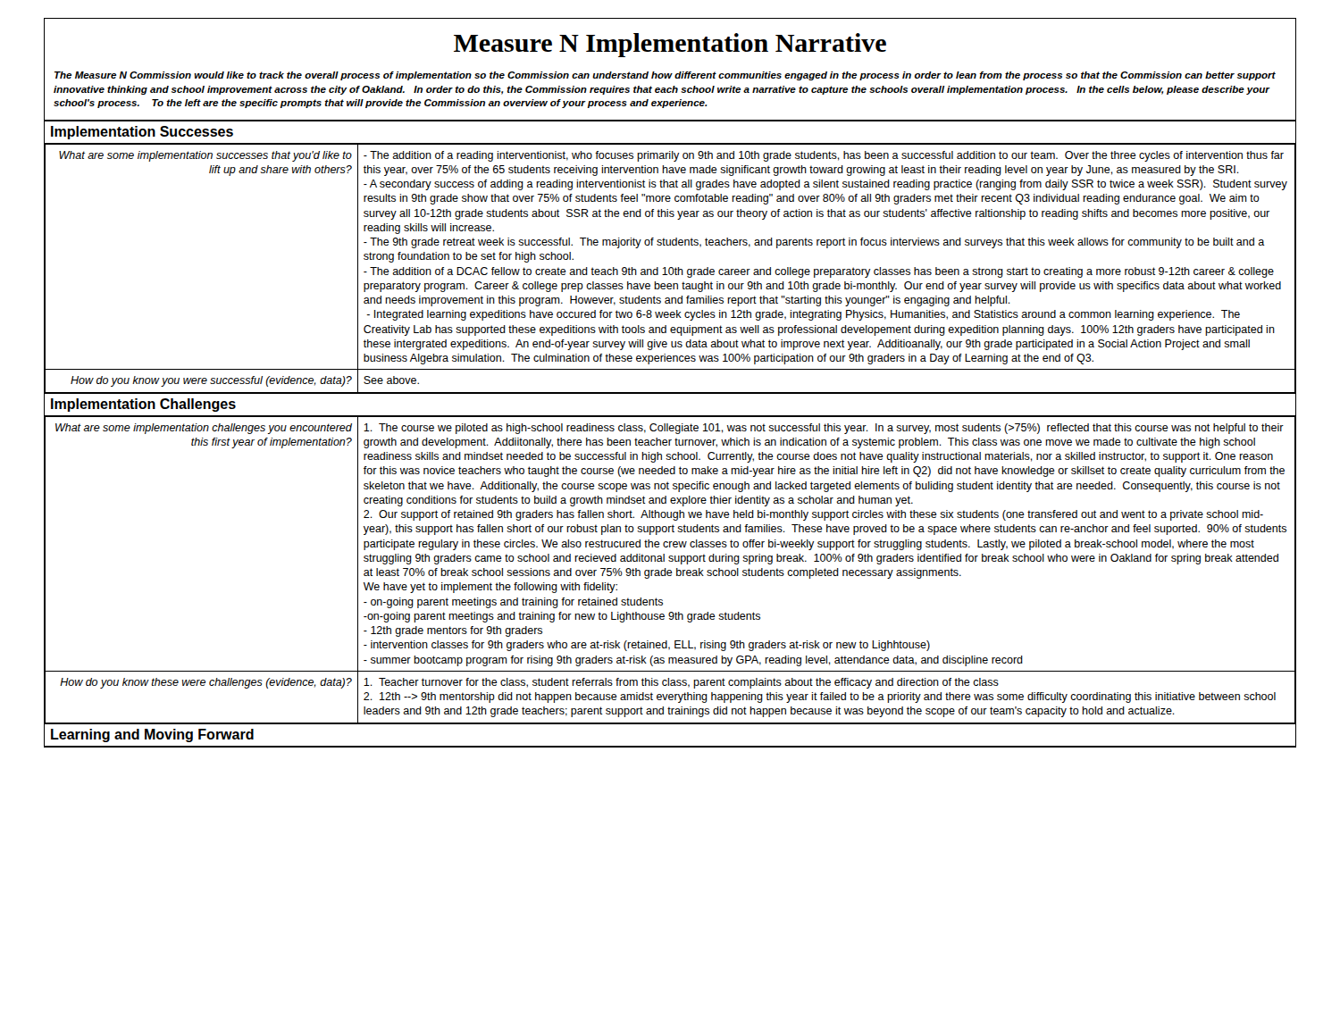Measure N Implementation Narrative
The Measure N Commission would like to track the overall process of implementation so the Commission can understand how different communities engaged in the process in order to lean from the process so that the Commission can better support innovative thinking and school improvement across the city of Oakland. In order to do this, the Commission requires that each school write a narrative to capture the schools overall implementation process. In the cells below, please describe your school's process. To the left are the specific prompts that will provide the Commission an overview of your process and experience.
Implementation Successes
| What are some implementation successes that you'd like to lift up and share with others? | - The addition of a reading interventionist, who focuses primarily on 9th and 10th grade students, has been a successful addition to our team. Over the three cycles of intervention thus far this year, over 75% of the 65 students receiving intervention have made significant growth toward growing at least in their reading level on year by June, as measured by the SRI. - A secondary success of adding a reading interventionist is that all grades have adopted a silent sustained reading practice (ranging from daily SSR to twice a week SSR). Student survey results in 9th grade show that over 75% of students feel "more comfotable reading" and over 80% of all 9th graders met their recent Q3 individual reading endurance goal. We aim to survey all 10-12th grade students about SSR at the end of this year as our theory of action is that as our students' affective raltionship to reading shifts and becomes more positive, our reading skills will increase. - The 9th grade retreat week is successful. The majority of students, teachers, and parents report in focus interviews and surveys that this week allows for community to be built and a strong foundation to be set for high school. - The addition of a DCAC fellow to create and teach 9th and 10th grade career and college preparatory classes has been a strong start to creating a more robust 9-12th career & college preparatory program. Career & college prep classes have been taught in our 9th and 10th grade bi-monthly. Our end of year survey will provide us with specifics data about what worked and needs improvement in this program. However, students and families report that "starting this younger" is engaging and helpful. - Integrated learning expeditions have occured for two 6-8 week cycles in 12th grade, integrating Physics, Humanities, and Statistics around a common learning experience. The Creativity Lab has supported these expeditions with tools and equipment as well as professional developement during expedition planning days. 100% 12th graders have participated in these intergrated expeditions. An end-of-year survey will give us data about what to improve next year. Additioanally, our 9th grade participated in a Social Action Project and small business Algebra simulation. The culmination of these experiences was 100% participation of our 9th graders in a Day of Learning at the end of Q3. |
| How do you know you were successful (evidence, data)? | See above. |
Implementation Challenges
| What are some implementation challenges you encountered this first year of implementation? | 1. The course we piloted as high-school readiness class, Collegiate 101, was not successful this year. In a survey, most sudents (>75%) reflected that this course was not helpful to their growth and development. Addiitonally, there has been teacher turnover, which is an indication of a systemic problem. This class was one move we made to cultivate the high school readiness skills and mindset needed to be successful in high school. Currently, the course does not have quality instructional materials, nor a skilled instructor, to support it. One reason for this was novice teachers who taught the course (we needed to make a mid-year hire as the initial hire left in Q2) did not have knowledge or skillset to create quality curriculum from the skeleton that we have. Additionally, the course scope was not specific enough and lacked targeted elements of buliding student identity that are needed. Consequently, this course is not creating conditions for students to build a growth mindset and explore thier identity as a scholar and human yet. 2. Our support of retained 9th graders has fallen short. Although we have held bi-monthly support circles with these six students (one transfered out and went to a private school mid-year), this support has fallen short of our robust plan to support students and families. These have proved to be a space where students can re-anchor and feel suported. 90% of students participate regulary in these circles. We also restrucured the crew classes to offer bi-weekly support for struggling students. Lastly, we piloted a break-school model, where the most struggling 9th graders came to school and recieved additonal support during spring break. 100% of 9th graders identified for break school who were in Oakland for spring break attended at least 70% of break school sessions and over 75% 9th grade break school students completed necessary assignments. We have yet to implement the following with fidelity: - on-going parent meetings and training for retained students -on-going parent meetings and training for new to Lighthouse 9th grade students - 12th grade mentors for 9th graders - intervention classes for 9th graders who are at-risk (retained, ELL, rising 9th graders at-risk or new to Lighhtouse) - summer bootcamp program for rising 9th graders at-risk (as measured by GPA, reading level, attendance data, and discipline record |
| How do you know these were challenges (evidence, data)? | 1. Teacher turnover for the class, student referrals from this class, parent complaints about the efficacy and direction of the class 2. 12th --> 9th mentorship did not happen because amidst everything happening this year it failed to be a priority and there was some difficulty coordinating this initiative between school leaders and 9th and 12th grade teachers; parent support and trainings did not happen because it was beyond the scope of our team's capacity to hold and actualize. |
Learning and Moving Forward